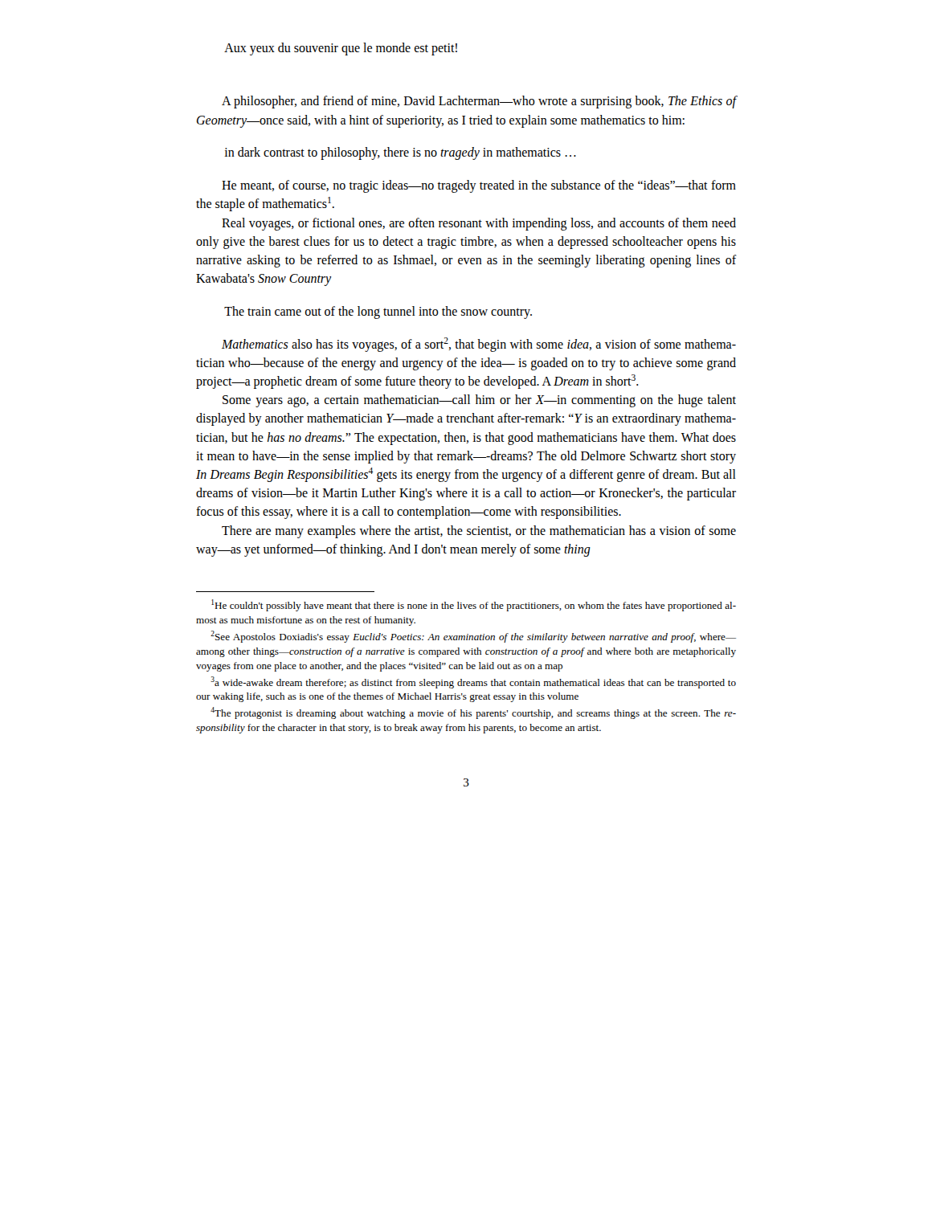Aux yeux du souvenir que le monde est petit!
A philosopher, and friend of mine, David Lachterman—who wrote a surprising book, The Ethics of Geometry—once said, with a hint of superiority, as I tried to explain some mathematics to him:
in dark contrast to philosophy, there is no tragedy in mathematics …
He meant, of course, no tragic ideas—no tragedy treated in the substance of the “ideas”—that form the staple of mathematics1.
Real voyages, or fictional ones, are often resonant with impending loss, and accounts of them need only give the barest clues for us to detect a tragic timbre, as when a depressed schoolteacher opens his narrative asking to be referred to as Ishmael, or even as in the seemingly liberating opening lines of Kawabata's Snow Country
The train came out of the long tunnel into the snow country.
Mathematics also has its voyages, of a sort2, that begin with some idea, a vision of some mathematician who—because of the energy and urgency of the idea— is goaded on to try to achieve some grand project—a prophetic dream of some future theory to be developed. A Dream in short3.
Some years ago, a certain mathematician—call him or her X—in commenting on the huge talent displayed by another mathematician Y—made a trenchant after-remark: “Y is an extraordinary mathematician, but he has no dreams.” The expectation, then, is that good mathematicians have them. What does it mean to have—in the sense implied by that remark—-dreams? The old Delmore Schwartz short story In Dreams Begin Responsibilities4 gets its energy from the urgency of a different genre of dream. But all dreams of vision—be it Martin Luther King's where it is a call to action—or Kronecker's, the particular focus of this essay, where it is a call to contemplation—come with responsibilities.
There are many examples where the artist, the scientist, or the mathematician has a vision of some way—as yet unformed—of thinking. And I don't mean merely of some thing
1He couldn't possibly have meant that there is none in the lives of the practitioners, on whom the fates have proportioned almost as much misfortune as on the rest of humanity.
2See Apostolos Doxiadis's essay Euclid's Poetics: An examination of the similarity between narrative and proof, where—among other things—construction of a narrative is compared with construction of a proof and where both are metaphorically voyages from one place to another, and the places “visited” can be laid out as on a map
3a wide-awake dream therefore; as distinct from sleeping dreams that contain mathematical ideas that can be transported to our waking life, such as is one of the themes of Michael Harris's great essay in this volume
4The protagonist is dreaming about watching a movie of his parents' courtship, and screams things at the screen. The responsibility for the character in that story, is to break away from his parents, to become an artist.
3